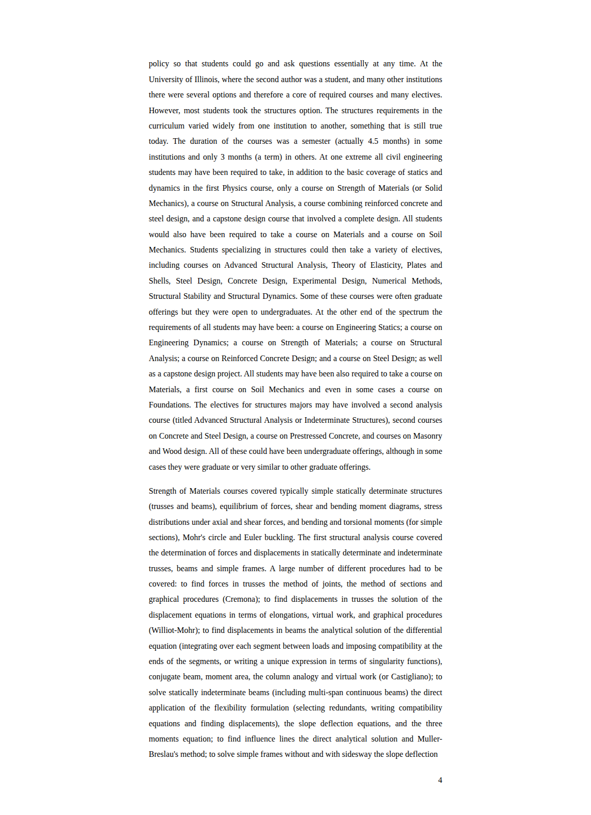policy so that students could go and ask questions essentially at any time. At the University of Illinois, where the second author was a student, and many other institutions there were several options and therefore a core of required courses and many electives. However, most students took the structures option. The structures requirements in the curriculum varied widely from one institution to another, something that is still true today. The duration of the courses was a semester (actually 4.5 months) in some institutions and only 3 months (a term) in others. At one extreme all civil engineering students may have been required to take, in addition to the basic coverage of statics and dynamics in the first Physics course, only a course on Strength of Materials (or Solid Mechanics), a course on Structural Analysis, a course combining reinforced concrete and steel design, and a capstone design course that involved a complete design. All students would also have been required to take a course on Materials and a course on Soil Mechanics. Students specializing in structures could then take a variety of electives, including courses on Advanced Structural Analysis, Theory of Elasticity, Plates and Shells, Steel Design, Concrete Design, Experimental Design, Numerical Methods, Structural Stability and Structural Dynamics. Some of these courses were often graduate offerings but they were open to undergraduates. At the other end of the spectrum the requirements of all students may have been: a course on Engineering Statics; a course on Engineering Dynamics; a course on Strength of Materials; a course on Structural Analysis; a course on Reinforced Concrete Design; and a course on Steel Design; as well as a capstone design project. All students may have been also required to take a course on Materials, a first course on Soil Mechanics and even in some cases a course on Foundations. The electives for structures majors may have involved a second analysis course (titled Advanced Structural Analysis or Indeterminate Structures), second courses on Concrete and Steel Design, a course on Prestressed Concrete, and courses on Masonry and Wood design. All of these could have been undergraduate offerings, although in some cases they were graduate or very similar to other graduate offerings.
Strength of Materials courses covered typically simple statically determinate structures (trusses and beams), equilibrium of forces, shear and bending moment diagrams, stress distributions under axial and shear forces, and bending and torsional moments (for simple sections), Mohr's circle and Euler buckling. The first structural analysis course covered the determination of forces and displacements in statically determinate and indeterminate trusses, beams and simple frames. A large number of different procedures had to be covered: to find forces in trusses the method of joints, the method of sections and graphical procedures (Cremona); to find displacements in trusses the solution of the displacement equations in terms of elongations, virtual work, and graphical procedures (Williot-Mohr); to find displacements in beams the analytical solution of the differential equation (integrating over each segment between loads and imposing compatibility at the ends of the segments, or writing a unique expression in terms of singularity functions), conjugate beam, moment area, the column analogy and virtual work (or Castigliano); to solve statically indeterminate beams (including multi-span continuous beams) the direct application of the flexibility formulation (selecting redundants, writing compatibility equations and finding displacements), the slope deflection equations, and the three moments equation; to find influence lines the direct analytical solution and Muller-Breslau's method; to solve simple frames without and with sidesway the slope deflection
4